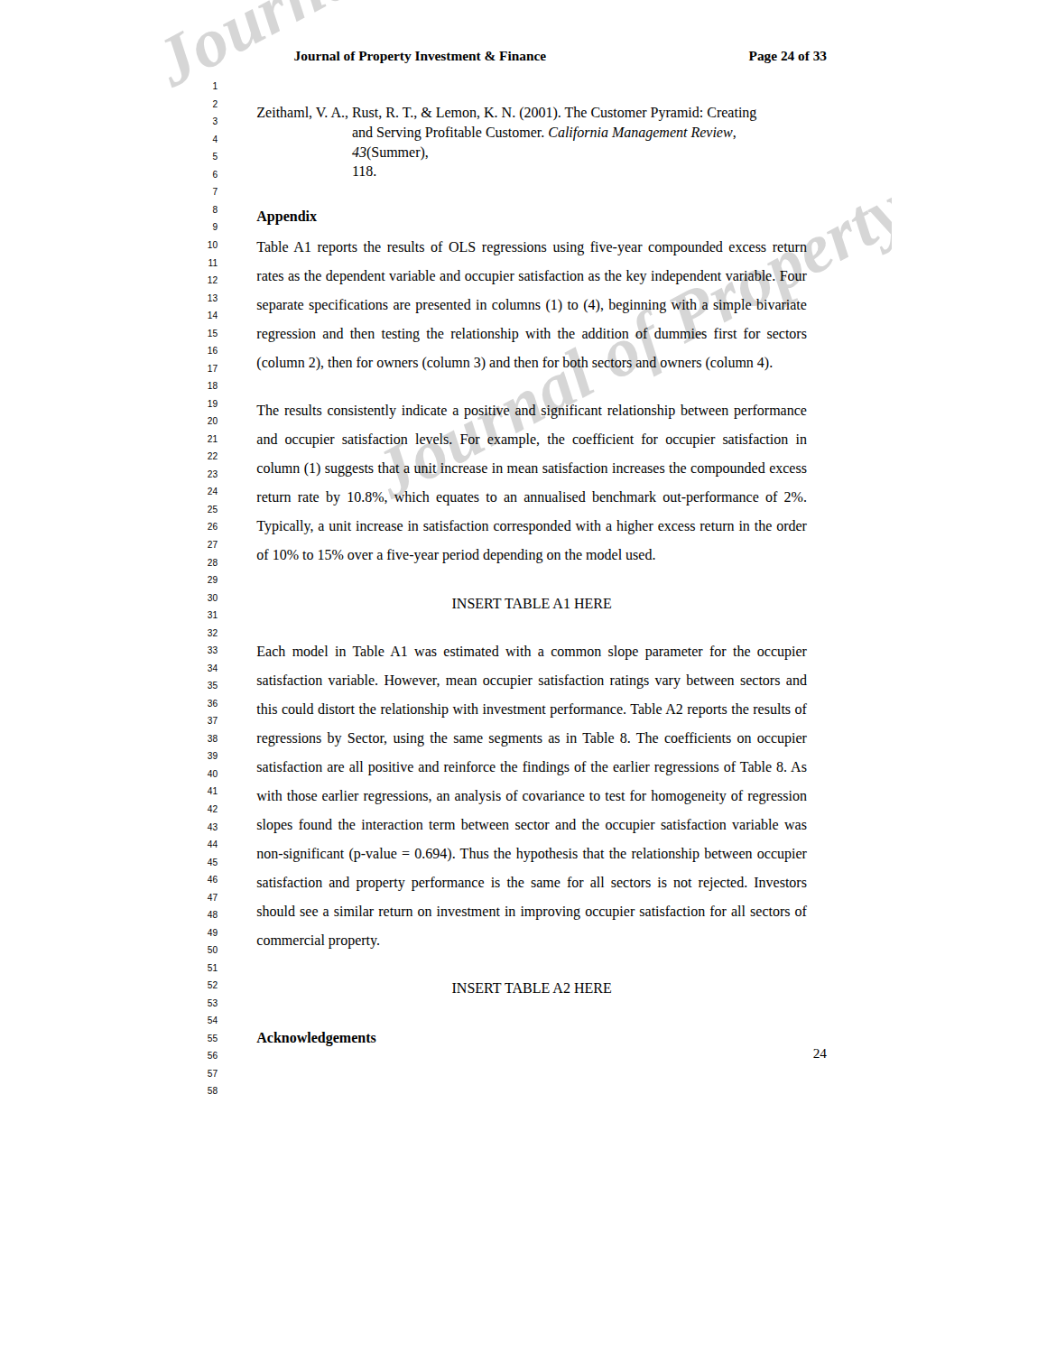Journal of Property Investment & Finance Page 24 of 33
12345678910 11121314151617181920 21222324252627282930 31323334353637383940 41424344454647484950 51525354555657585960
Journal of Property Investment & Finance Journal of Property Investment & Finance
Zeithaml, V. A., Rust, R. T., & Lemon, K. N. (2001). The Customer Pyramid: Creating and Serving Profitable Customer. California Management Review, 43(Summer), 118.
Appendix
Table A1 reports the results of OLS regressions using five-year compounded excess return rates as the dependent variable and occupier satisfaction as the key independent variable. Four separate specifications are presented in columns (1) to (4), beginning with a simple bivariate regression and then testing the relationship with the addition of dummies first for sectors (column 2), then for owners (column 3) and then for both sectors and owners (column 4).
The results consistently indicate a positive and significant relationship between performance and occupier satisfaction levels. For example, the coefficient for occupier satisfaction in column (1) suggests that a unit increase in mean satisfaction increases the compounded excess return rate by 10.8%, which equates to an annualised benchmark out-performance of 2%. Typically, a unit increase in satisfaction corresponded with a higher excess return in the order of 10% to 15% over a five-year period depending on the model used.
INSERT TABLE A1 HERE
Each model in Table A1 was estimated with a common slope parameter for the occupier satisfaction variable. However, mean occupier satisfaction ratings vary between sectors and this could distort the relationship with investment performance. Table A2 reports the results of regressions by Sector, using the same segments as in Table 8. The coefficients on occupier satisfaction are all positive and reinforce the findings of the earlier regressions of Table 8. As with those earlier regressions, an analysis of covariance to test for homogeneity of regression slopes found the interaction term between sector and the occupier satisfaction variable was non-significant (p-value = 0.694). Thus the hypothesis that the relationship between occupier satisfaction and property performance is the same for all sectors is not rejected. Investors should see a similar return on investment in improving occupier satisfaction for all sectors of commercial property.
INSERT TABLE A2 HERE
Acknowledgements
24